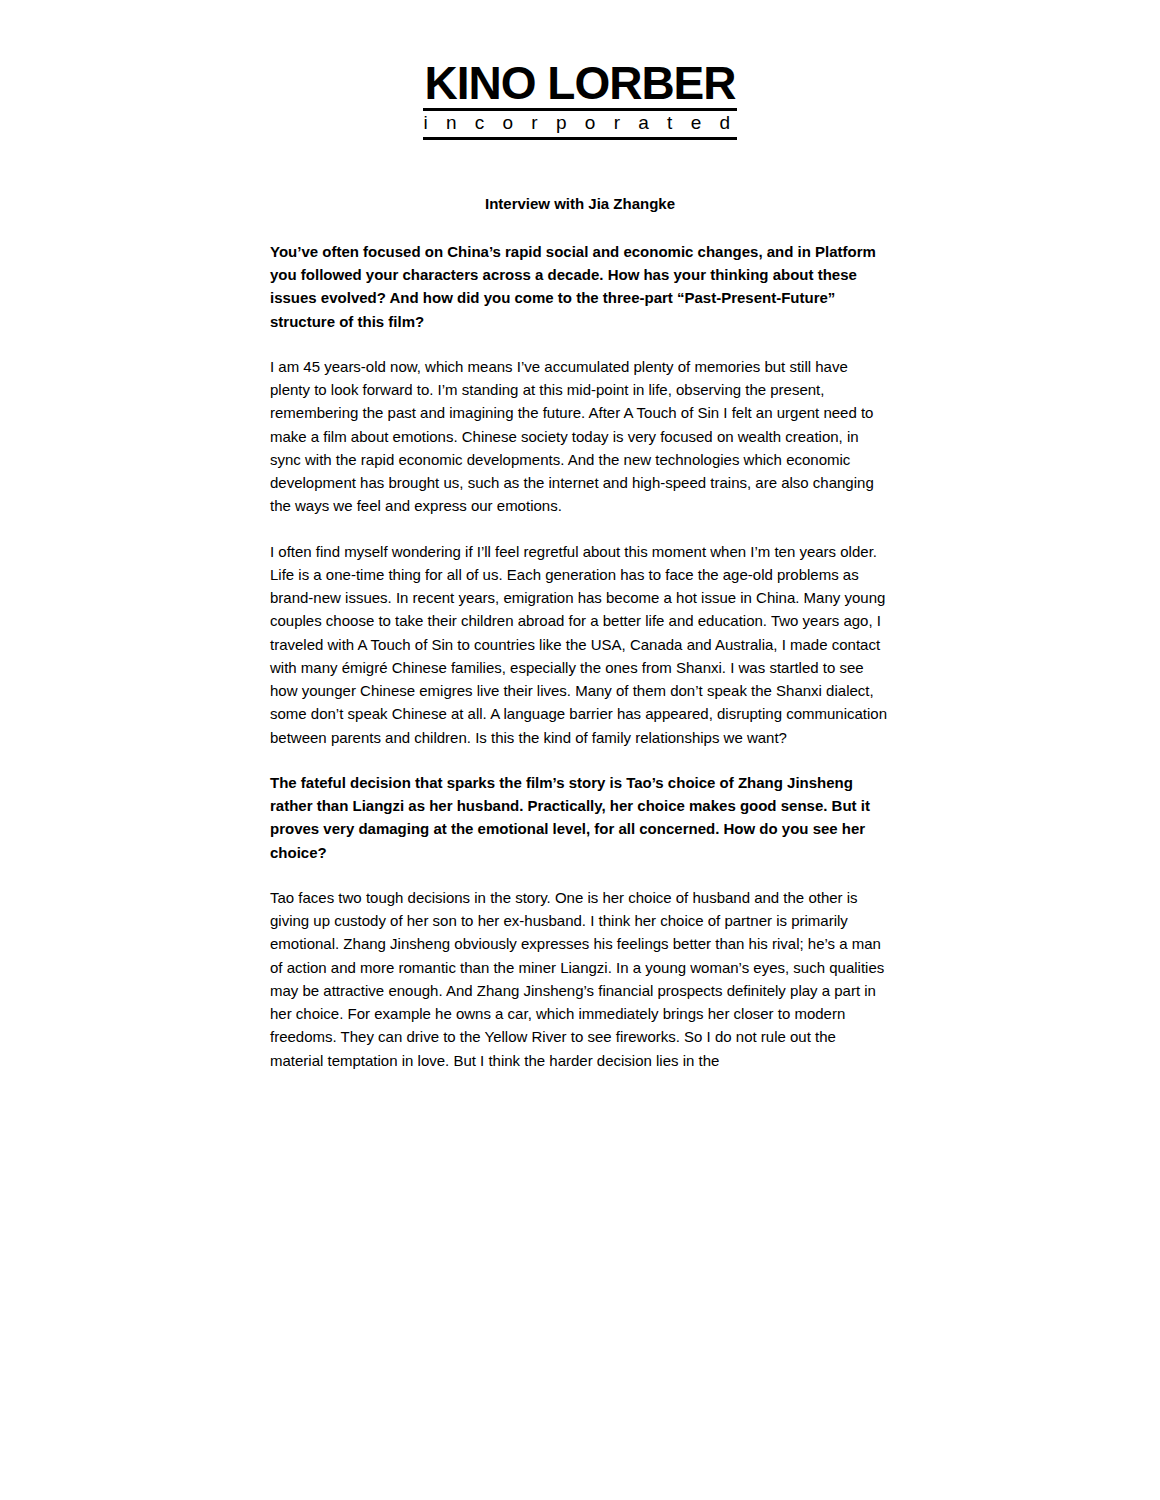KINO LORBER
i n c o r p o r a t e d
Interview with Jia Zhangke
You’ve often focused on China’s rapid social and economic changes, and in Platform you followed your characters across a decade. How has your thinking about these issues evolved? And how did you come to the three-part “Past-Present-Future” structure of this film?
I am 45 years-old now, which means I’ve accumulated plenty of memories but still have plenty to look forward to. I’m standing at this mid-point in life, observing the present, remembering the past and imagining the future. After A Touch of Sin I felt an urgent need to make a film about emotions. Chinese society today is very focused on wealth creation, in sync with the rapid economic developments. And the new technologies which economic development has brought us, such as the internet and high-speed trains, are also changing the ways we feel and express our emotions.
I often find myself wondering if I’ll feel regretful about this moment when I’m ten years older. Life is a one-time thing for all of us. Each generation has to face the age-old problems as brand-new issues. In recent years, emigration has become a hot issue in China. Many young couples choose to take their children abroad for a better life and education. Two years ago, I traveled with A Touch of Sin to countries like the USA, Canada and Australia, I made contact with many émigré Chinese families, especially the ones from Shanxi. I was startled to see how younger Chinese emigres live their lives. Many of them don’t speak the Shanxi dialect, some don’t speak Chinese at all. A language barrier has appeared, disrupting communication between parents and children. Is this the kind of family relationships we want?
The fateful decision that sparks the film’s story is Tao’s choice of Zhang Jinsheng rather than Liangzi as her husband. Practically, her choice makes good sense. But it proves very damaging at the emotional level, for all concerned. How do you see her choice?
Tao faces two tough decisions in the story. One is her choice of husband and the other is giving up custody of her son to her ex-husband. I think her choice of partner is primarily emotional. Zhang Jinsheng obviously expresses his feelings better than his rival; he’s a man of action and more romantic than the miner Liangzi. In a young woman’s eyes, such qualities may be attractive enough. And Zhang Jinsheng’s financial prospects definitely play a part in her choice. For example he owns a car, which immediately brings her closer to modern freedoms. They can drive to the Yellow River to see fireworks. So I do not rule out the material temptation in love. But I think the harder decision lies in the